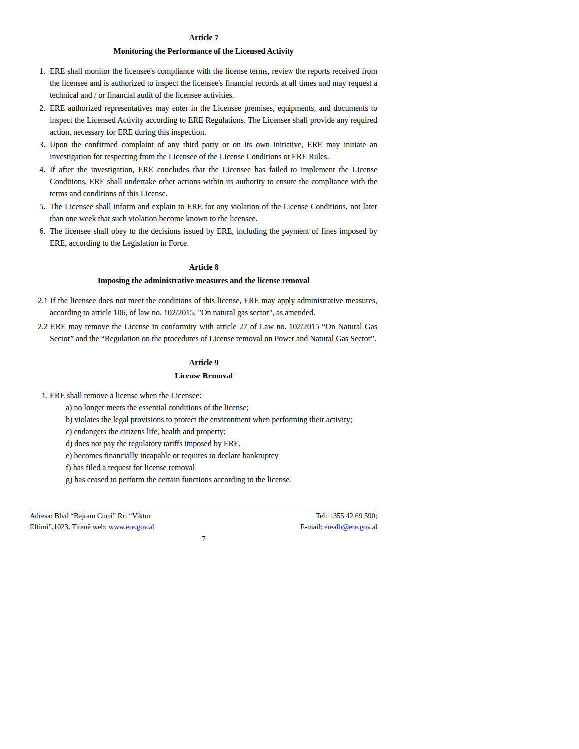Article 7
Monitoring the Performance of the Licensed Activity
ERE shall monitor the licensee's compliance with the license terms, review the reports received from the licensee and is authorized to inspect the licensee's financial records at all times and may request a technical and / or financial audit of the licensee activities.
ERE authorized representatives may enter in the Licensee premises, equipments, and documents to inspect the Licensed Activity according to ERE Regulations. The Licensee shall provide any required action, necessary for ERE during this inspection.
Upon the confirmed complaint of any third party or on its own initiative, ERE may initiate an investigation for respecting from the Licensee of the License Conditions or ERE Rules.
If after the investigation, ERE concludes that the Licensee has failed to implement the License Conditions, ERE shall undertake other actions within its authority to ensure the compliance with the terms and conditions of this License.
The Licensee shall inform and explain to ERE for any violation of the License Conditions, not later than one week that such violation become known to the licensee.
The licensee shall obey to the decisions issued by ERE, including the payment of fines imposed by ERE, according to the Legislation in Force.
Article 8
Imposing the administrative measures and the license removal
2.1 If the licensee does not meet the conditions of this license, ERE may apply administrative measures, according to article 106, of law no. 102/2015, "On natural gas sector", as amended.
2.2 ERE may remove the License in conformity with article 27 of Law no. 102/2015 “On Natural Gas Sector” and the “Regulation on the procedures of License removal on Power and Natural Gas Sector”.
Article 9
License Removal
1. ERE shall remove a license when the Licensee:
a) no longer meets the essential conditions of the license;
b) violates the legal provisions to protect the environment when performing their activity;
c) endangers the citizens life, health and property;
d) does not pay the regulatory tariffs imposed by ERE,
e) becomes financially incapable or requires to declare bankruptcy
f) has filed a request for license removal
g) has ceased to perform the certain functions according to the license.
Adresa: Blvd “Bajram Curri” Rr: “Viktor
Eftimi”,1023, Tiranë web: www.ere.gov.al
Tel: +355 42 69 590;
E-mail: erealb@ere.gov.al
7